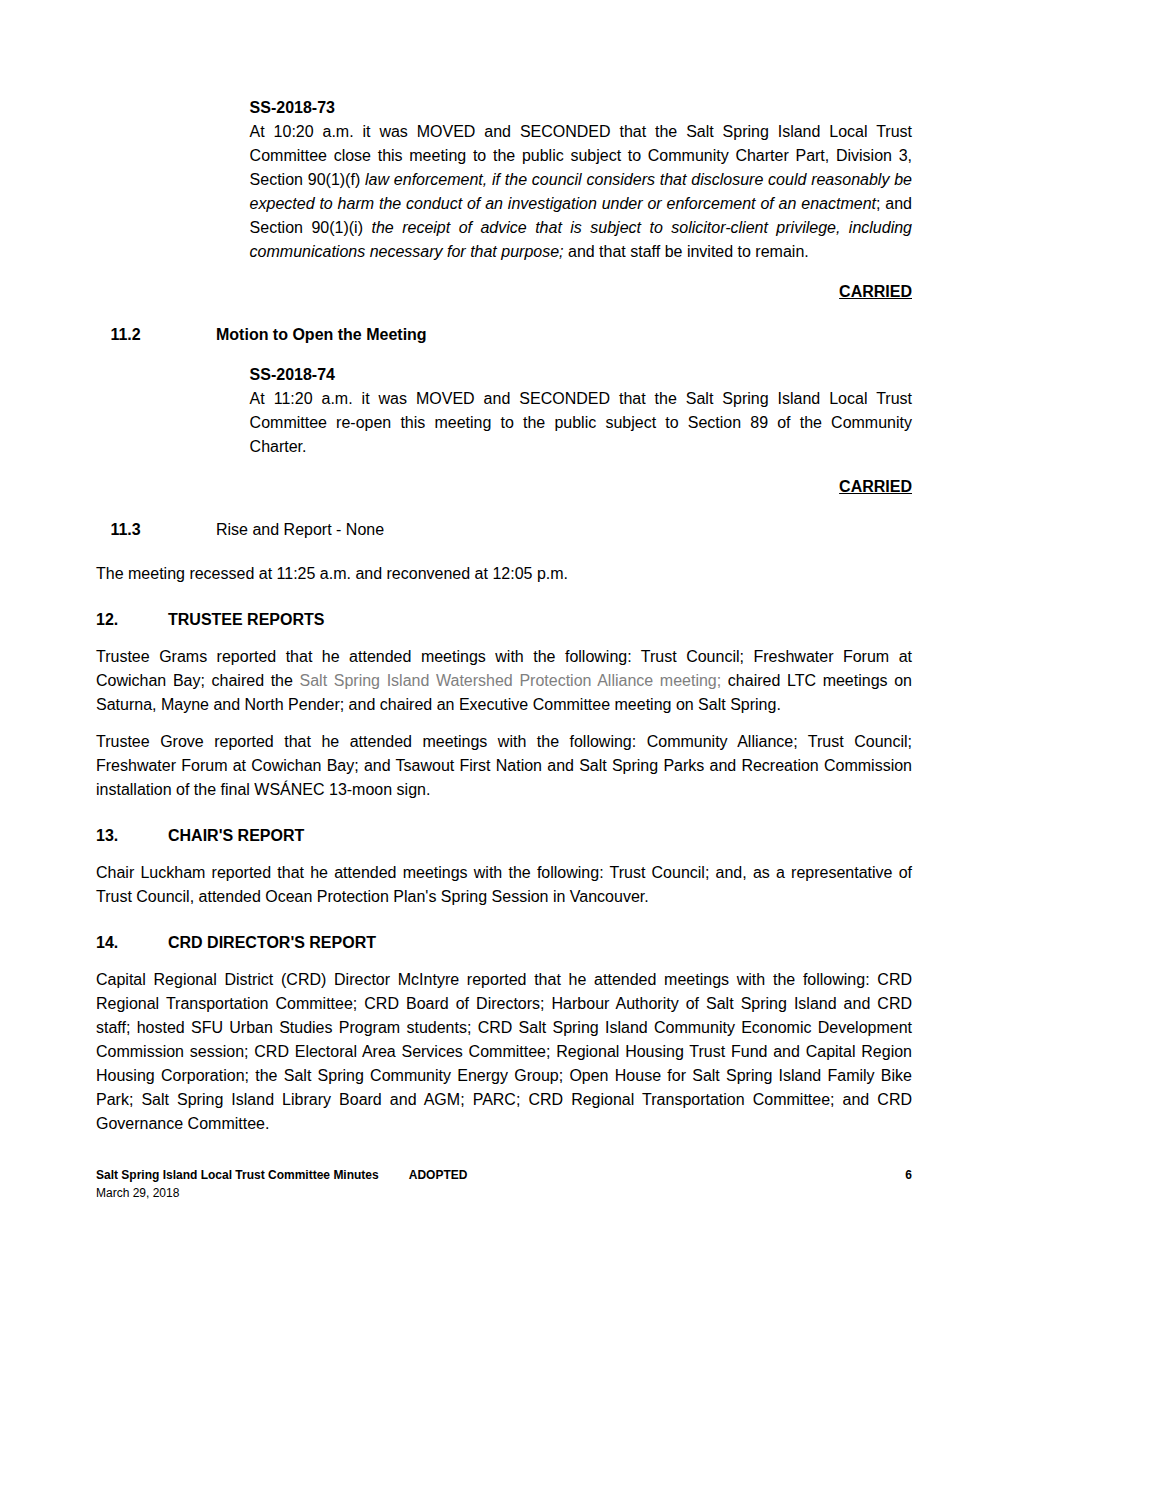SS-2018-73
At 10:20 a.m. it was MOVED and SECONDED that the Salt Spring Island Local Trust Committee close this meeting to the public subject to Community Charter Part, Division 3, Section 90(1)(f) law enforcement, if the council considers that disclosure could reasonably be expected to harm the conduct of an investigation under or enforcement of an enactment; and Section 90(1)(i) the receipt of advice that is subject to solicitor-client privilege, including communications necessary for that purpose; and that staff be invited to remain.
CARRIED
11.2 Motion to Open the Meeting
SS-2018-74
At 11:20 a.m. it was MOVED and SECONDED that the Salt Spring Island Local Trust Committee re-open this meeting to the public subject to Section 89 of the Community Charter.
CARRIED
11.3 Rise and Report - None
The meeting recessed at 11:25 a.m. and reconvened at 12:05 p.m.
12. TRUSTEE REPORTS
Trustee Grams reported that he attended meetings with the following: Trust Council; Freshwater Forum at Cowichan Bay; chaired the Salt Spring Island Watershed Protection Alliance meeting; chaired LTC meetings on Saturna, Mayne and North Pender; and chaired an Executive Committee meeting on Salt Spring.
Trustee Grove reported that he attended meetings with the following: Community Alliance; Trust Council; Freshwater Forum at Cowichan Bay; and Tsawout First Nation and Salt Spring Parks and Recreation Commission installation of the final WSÁNEC 13-moon sign.
13. CHAIR'S REPORT
Chair Luckham reported that he attended meetings with the following: Trust Council; and, as a representative of Trust Council, attended Ocean Protection Plan's Spring Session in Vancouver.
14. CRD DIRECTOR'S REPORT
Capital Regional District (CRD) Director McIntyre reported that he attended meetings with the following: CRD Regional Transportation Committee; CRD Board of Directors; Harbour Authority of Salt Spring Island and CRD staff; hosted SFU Urban Studies Program students; CRD Salt Spring Island Community Economic Development Commission session; CRD Electoral Area Services Committee; Regional Housing Trust Fund and Capital Region Housing Corporation; the Salt Spring Community Energy Group; Open House for Salt Spring Island Family Bike Park; Salt Spring Island Library Board and AGM; PARC; CRD Regional Transportation Committee; and CRD Governance Committee.
Salt Spring Island Local Trust Committee Minutes ADOPTED 6
March 29, 2018